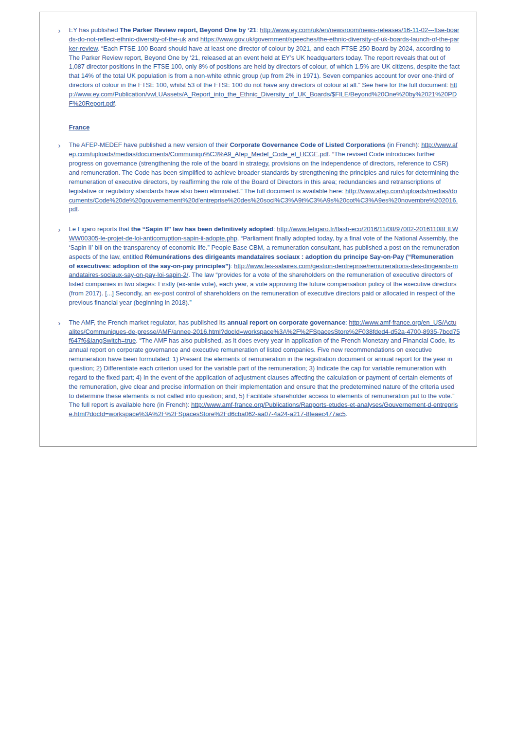EY has published The Parker Review report, Beyond One by ‘21: http://www.ey.com/uk/en/newsroom/news-releases/16-11-02---ftse-boards-do-not-reflect-ethnic-diversity-of-the-uk and https://www.gov.uk/government/speeches/the-ethnic-diversity-of-uk-boards-launch-of-the-parker-review. “Each FTSE 100 Board should have at least one director of colour by 2021, and each FTSE 250 Board by 2024, according to The Parker Review report, Beyond One by ‘21, released at an event held at EY’s UK headquarters today. The report reveals that out of 1,087 director positions in the FTSE 100, only 8% of positions are held by directors of colour, of which 1.5% are UK citizens, despite the fact that 14% of the total UK population is from a non-white ethnic group (up from 2% in 1971). Seven companies account for over one-third of directors of colour in the FTSE 100, whilst 53 of the FTSE 100 do not have any directors of colour at all.” See here for the full document: http://www.ey.com/Publication/vwLUAssets/A_Report_into_the_Ethnic_Diversity_of_UK_Boards/$FILE/Beyond%20One%20by%2021%20PDF%20Report.pdf.
France
The AFEP-MEDEF have published a new version of their Corporate Governance Code of Listed Corporations (in French): http://www.afep.com/uploads/medias/documents/Communiqu%C3%A9_Afep_Medef_Code_et_HCGE.pdf. “The revised Code introduces further progress on governance (strengthening the role of the board in strategy, provisions on the independence of directors, reference to CSR) and remuneration. The Code has been simplified to achieve broader standards by strengthening the principles and rules for determining the remuneration of executive directors, by reaffirming the role of the Board of Directors in this area; redundancies and retranscriptions of legislative or regulatory standards have also been eliminated.” The full document is available here: http://www.afep.com/uploads/medias/documents/Code%20de%20gouvernement%20d'entreprise%20des%20soci%C3%A9t%C3%A9s%20cot%C3%A9es%20novembre%202016.pdf.
Le Figaro reports that the “Sapin II” law has been definitively adopted: http://www.lefigaro.fr/flash-eco/2016/11/08/97002-20161108FILWWW00305-le-projet-de-loi-anticorruption-sapin-ii-adopte.php. “Parliament finally adopted today, by a final vote of the National Assembly, the ‘Sapin II’ bill on the transparency of economic life.” People Base CBM, a remuneration consultant, has published a post on the remuneration aspects of the law, entitled Rémunérations des dirigeants mandataires sociaux : adoption du principe Say-on-Pay (“Remuneration of executives: adoption of the say-on-pay principles”): http://www.les-salaires.com/gestion-dentreprise/remunerations-des-dirigeants-mandataires-sociaux-say-on-pay-loi-sapin-2/. The law “provides for a vote of the shareholders on the remuneration of executive directors of listed companies in two stages: Firstly (ex-ante vote), each year, a vote approving the future compensation policy of the executive directors (from 2017). [...] Secondly, an ex-post control of shareholders on the remuneration of executive directors paid or allocated in respect of the previous financial year (beginning in 2018).”
The AMF, the French market regulator, has published its annual report on corporate governance: http://www.amf-france.org/en_US/Actualites/Communiques-de-presse/AMF/annee-2016.html?docId=workspace%3A%2F%2FSpacesStore%2F038fded4-d52a-4700-8935-7bcd75f647f6&langSwitch=true. “The AMF has also published, as it does every year in application of the French Monetary and Financial Code, its annual report on corporate governance and executive remuneration of listed companies. Five new recommendations on executive remuneration have been formulated: 1) Present the elements of remuneration in the registration document or annual report for the year in question; 2) Differentiate each criterion used for the variable part of the remuneration; 3) Indicate the cap for variable remuneration with regard to the fixed part; 4) In the event of the application of adjustment clauses affecting the calculation or payment of certain elements of the remuneration, give clear and precise information on their implementation and ensure that the predetermined nature of the criteria used to determine these elements is not called into question; and, 5) Facilitate shareholder access to elements of remuneration put to the vote.” The full report is available here (in French): http://www.amf-france.org/Publications/Rapports-etudes-et-analyses/Gouvernement-d-entreprise.html?docId=workspace%3A%2F%2FSpacesStore%2Fd6cba062-aa07-4a24-a217-8feaec477ac5.